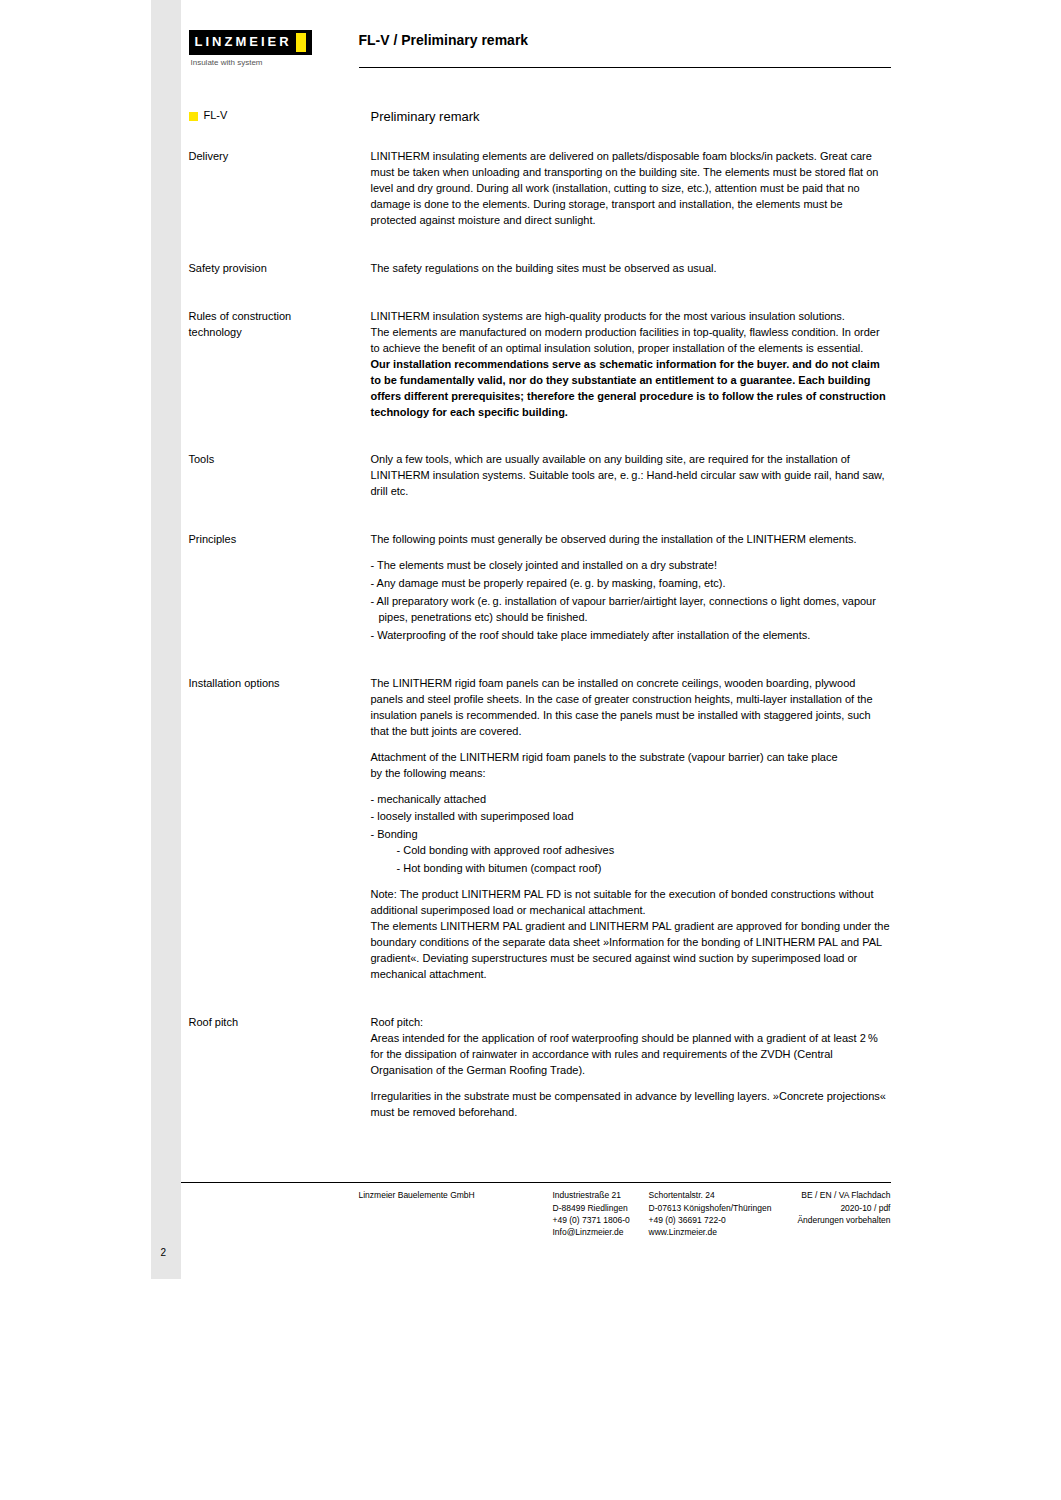LINZMEIER
Insulate with system
FL‑V / Preliminary remark
FL‑V
Preliminary remark
Delivery
LINITHERM insulating elements are delivered on pallets/disposable foam blocks/in packets. Great care must be taken when unloading and transporting on the building site. The elements must be stored flat on level and dry ground. During all work (installation, cutting to size, etc.), attention must be paid that no damage is done to the elements. During storage, transport and installation, the elements must be protected against moisture and direct sunlight.
Safety provision
The safety regulations on the building sites must be observed as usual.
Rules of construction
technology
LINITHERM insulation systems are high-quality products for the most various insulation solutions.
The elements are manufactured on modern production facilities in top-quality, flawless condition. In order to achieve the benefit of an optimal insulation solution, proper installation of the elements is essential.
Our installation recommendations serve as schematic information for the buyer. and do not claim to be fundamentally valid, nor do they substantiate an entitlement to a guarantee. Each building offers different prerequisites; therefore the general procedure is to follow the rules of construction technology for each specific building.
Tools
Only a few tools, which are usually available on any building site, are required for the installation of LINITHERM insulation systems. Suitable tools are, e. g.: Hand-held circular saw with guide rail, hand saw, drill etc.
Principles
The following points must generally be observed during the installation of the LINITHERM elements.
- The elements must be closely jointed and installed on a dry substrate!
- Any damage must be properly repaired (e. g. by masking, foaming, etc).
- All preparatory work (e. g. installation of vapour barrier/airtight layer, connections o light domes, vapour pipes, penetrations etc) should be finished.
- Waterproofing of the roof should take place immediately after installation of the elements.
Installation options
The LINITHERM rigid foam panels can be installed on concrete ceilings, wooden boarding, plywood panels and steel profile sheets. In the case of greater construction heights, multi-layer installation of the insulation panels is recommended. In this case the panels must be installed with staggered joints, such that the butt joints are covered.
Attachment of the LINITHERM rigid foam panels to the substrate (vapour barrier) can take place
by the following means:
- mechanically attached
- loosely installed with superimposed load
- Bonding
- Cold bonding with approved roof adhesives
- Hot bonding with bitumen (compact roof)
Note: The product LINITHERM PAL FD is not suitable for the execution of bonded constructions without additional superimposed load or mechanical attachment.
The elements LINITHERM PAL gradient and LINITHERM PAL gradient are approved for bonding under the boundary conditions of the separate data sheet »Information for the bonding of LINITHERM PAL and PAL gradient«. Deviating superstructures must be secured against wind suction by superimposed load or mechanical attachment.
Roof pitch
Roof pitch:
Areas intended for the application of roof waterproofing should be planned with a gradient of at least 2 % for the dissipation of rainwater in accordance with rules and requirements of the ZVDH (Central Organisation of the German Roofing Trade).
Irregularities in the substrate must be compensated in advance by levelling layers. »Concrete projections« must be removed beforehand.
Linzmeier Bauelemente GmbH
Industriestraße 21
D-88499 Riedlingen
+49 (0) 7371 1806-0
Info@Linzmeier.de
Schortentalstr. 24
D-07613 Königshofen/Thüringen
+49 (0) 36691 722-0
www.Linzmeier.de
BE / EN / VA Flachdach
2020-10 / pdf
Änderungen vorbehalten
2